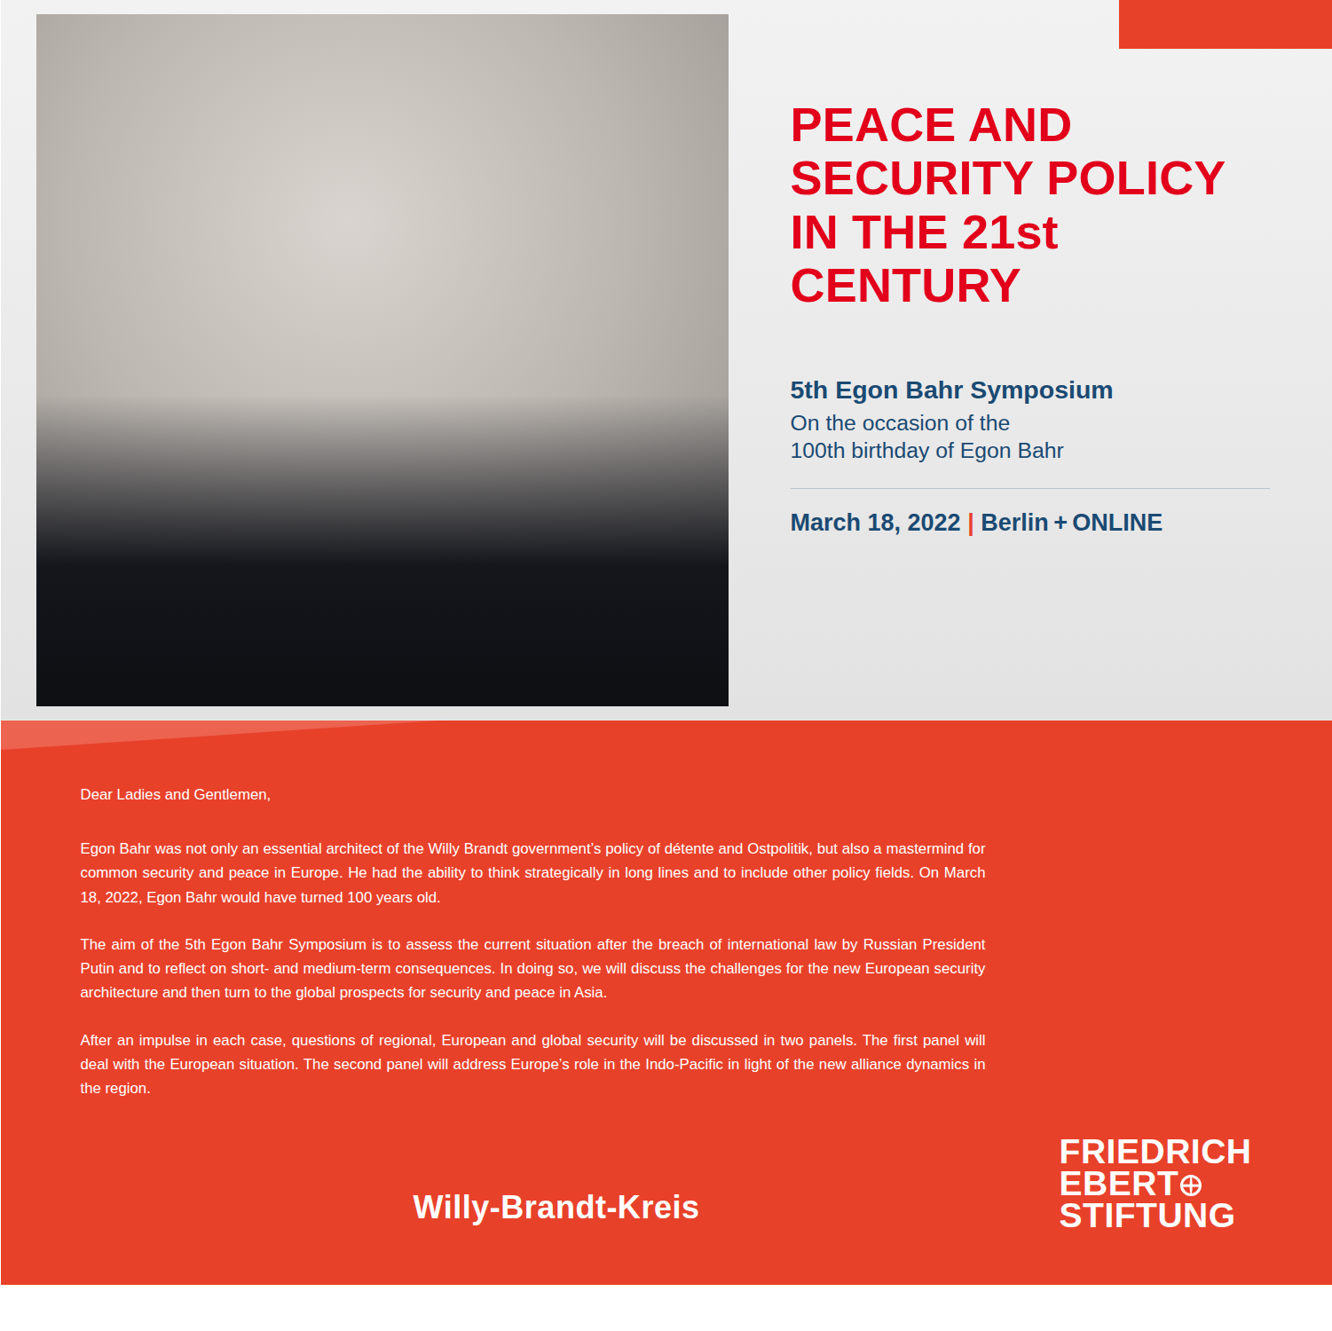Peace and
Security Policy
in the 21st Century
5th Egon Bahr Symposium
On the occasion of the
100th birthday of Egon Bahr
March 18, 2022 | Berlin + ONLINE
Dear Ladies and Gentlemen,
Egon Bahr was not only an essential architect of the Willy Brandt government’s policy of détente and Ostpolitik, but also a mastermind for common security and peace in Europe. He had the ability to think strategically in long lines and to include other policy fields. On March 18, 2022, Egon Bahr would have turned 100 years old.
The aim of the 5th Egon Bahr Symposium is to assess the current situation after the breach of international law by Russian President Putin and to reflect on short- and medium-term consequences. In doing so, we will discuss the challenges for the new European security architecture and then turn to the global prospects for security and peace in Asia.
After an impulse in each case, questions of regional, European and global security will be discussed in two panels. The first panel will deal with the European situation. The second panel will address Europe’s role in the Indo-Pacific in light of the new alliance dynamics in the region.
Willy-Brandt-Kreis
FRIEDRICH EBERT STIFTUNG